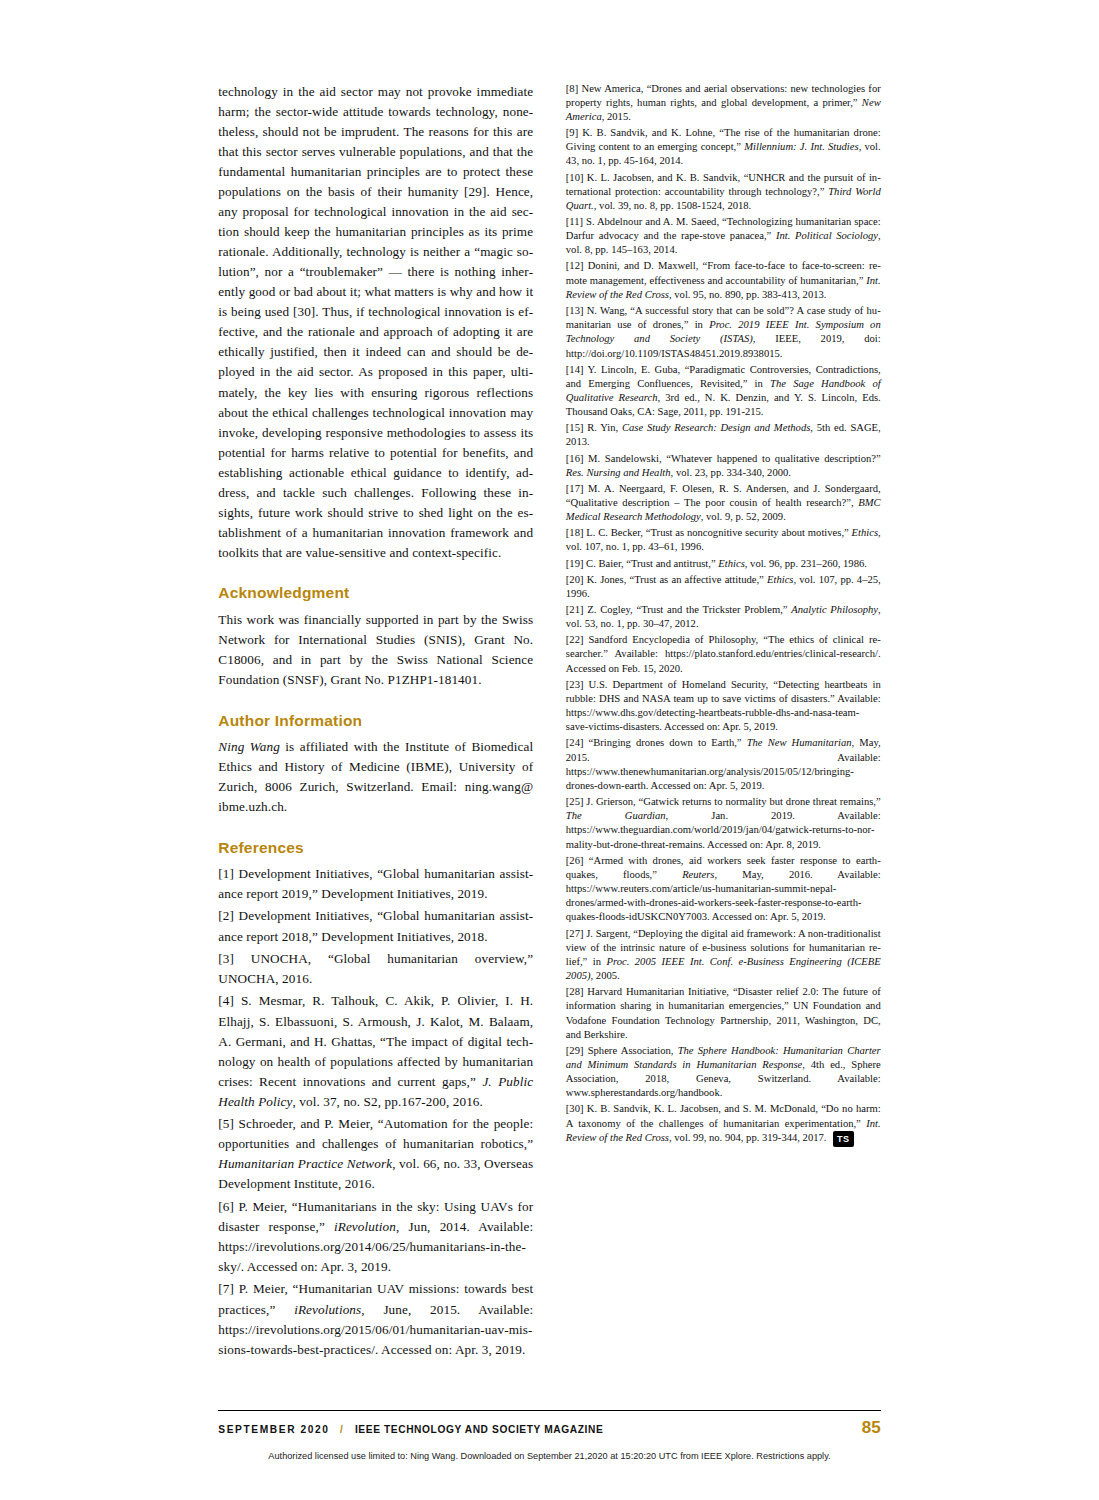technology in the aid sector may not provoke immediate harm; the sector-wide attitude towards technology, nonetheless, should not be imprudent. The reasons for this are that this sector serves vulnerable populations, and that the fundamental humanitarian principles are to protect these populations on the basis of their humanity [29]. Hence, any proposal for technological innovation in the aid section should keep the humanitarian principles as its prime rationale. Additionally, technology is neither a “magic solution”, nor a “troublemaker” — there is nothing inherently good or bad about it; what matters is why and how it is being used [30]. Thus, if technological innovation is effective, and the rationale and approach of adopting it are ethically justified, then it indeed can and should be deployed in the aid sector. As proposed in this paper, ultimately, the key lies with ensuring rigorous reflections about the ethical challenges technological innovation may invoke, developing responsive methodologies to assess its potential for harms relative to potential for benefits, and establishing actionable ethical guidance to identify, address, and tackle such challenges. Following these insights, future work should strive to shed light on the establishment of a humanitarian innovation framework and toolkits that are value-sensitive and context-specific.
Acknowledgment
This work was financially supported in part by the Swiss Network for International Studies (SNIS), Grant No. C18006, and in part by the Swiss National Science Foundation (SNSF), Grant No. P1ZHP1-181401.
Author Information
Ning Wang is affiliated with the Institute of Biomedical Ethics and History of Medicine (IBME), University of Zurich, 8006 Zurich, Switzerland. Email: ning.wang@ ibme.uzh.ch.
References
[1] Development Initiatives, “Global humanitarian assistance report 2019,” Development Initiatives, 2019.
[2] Development Initiatives, “Global humanitarian assistance report 2018,” Development Initiatives, 2018.
[3] UNOCHA, “Global humanitarian overview,” UNOCHA, 2016.
[4] S. Mesmar, R. Talhouk, C. Akik, P. Olivier, I. H. Elhajj, S. Elbassuoni, S. Armoush, J. Kalot, M. Balaam, A. Germani, and H. Ghattas, “The impact of digital technology on health of populations affected by humanitarian crises: Recent innovations and current gaps,” J. Public Health Policy, vol. 37, no. S2, pp.167-200, 2016.
[5] Schroeder, and P. Meier, “Automation for the people: opportunities and challenges of humanitarian robotics,” Humanitarian Practice Network, vol. 66, no. 33, Overseas Development Institute, 2016.
[6] P. Meier, “Humanitarians in the sky: Using UAVs for disaster response,” iRevolution, Jun, 2014. Available: https://irevolutions.org/2014/06/25/humanitarians-in-the-sky/. Accessed on: Apr. 3, 2019.
[7] P. Meier, “Humanitarian UAV missions: towards best practices,” iRevolutions, June, 2015. Available: https://irevolutions.org/2015/06/01/humanitarian-uav-missions-towards-best-practices/. Accessed on: Apr. 3, 2019.
[8] New America, “Drones and aerial observations: new technologies for property rights, human rights, and global development, a primer,” New America, 2015.
[9] K. B. Sandvik, and K. Lohne, “The rise of the humanitarian drone: Giving content to an emerging concept,” Millennium: J. Int. Studies, vol. 43, no. 1, pp. 45-164, 2014.
[10] K. L. Jacobsen, and K. B. Sandvik, “UNHCR and the pursuit of international protection: accountability through technology?,” Third World Quart., vol. 39, no. 8, pp. 1508-1524, 2018.
[11] S. Abdelnour and A. M. Saeed, “Technologizing humanitarian space: Darfur advocacy and the rape-stove panacea,” Int. Political Sociology, vol. 8, pp. 145–163, 2014.
[12] Donini, and D. Maxwell, “From face-to-face to face-to-screen: remote management, effectiveness and accountability of humanitarian,” Int. Review of the Red Cross, vol. 95, no. 890, pp. 383-413, 2013.
[13] N. Wang, “A successful story that can be sold”? A case study of humanitarian use of drones,” in Proc. 2019 IEEE Int. Symposium on Technology and Society (ISTAS), IEEE, 2019, doi: http://doi.org/10.1109/ISTAS48451.2019.8938015.
[14] Y. Lincoln, E. Guba, “Paradigmatic Controversies, Contradictions, and Emerging Confluences, Revisited,” in The Sage Handbook of Qualitative Research, 3rd ed., N. K. Denzin, and Y. S. Lincoln, Eds. Thousand Oaks, CA: Sage, 2011, pp. 191-215.
[15] R. Yin, Case Study Research: Design and Methods, 5th ed. SAGE, 2013.
[16] M. Sandelowski, “Whatever happened to qualitative description?” Res. Nursing and Health, vol. 23, pp. 334-340, 2000.
[17] M. A. Neergaard, F. Olesen, R. S. Andersen, and J. Sondergaard, “Qualitative description – The poor cousin of health research?”, BMC Medical Research Methodology, vol. 9, p. 52, 2009.
[18] L. C. Becker, “Trust as noncognitive security about motives,” Ethics, vol. 107, no. 1, pp. 43–61, 1996.
[19] C. Baier, “Trust and antitrust,” Ethics, vol. 96, pp. 231–260, 1986.
[20] K. Jones, “Trust as an affective attitude,” Ethics, vol. 107, pp. 4–25, 1996.
[21] Z. Cogley, “Trust and the Trickster Problem,” Analytic Philosophy, vol. 53, no. 1, pp. 30–47, 2012.
[22] Sandford Encyclopedia of Philosophy, “The ethics of clinical researcher.” Available: https://plato.stanford.edu/entries/clinical-research/. Accessed on Feb. 15, 2020.
[23] U.S. Department of Homeland Security, “Detecting heartbeats in rubble: DHS and NASA team up to save victims of disasters.” Available: https://www.dhs.gov/detecting-heartbeats-rubble-dhs-and-nasa-team-save-victims-disasters. Accessed on: Apr. 5, 2019.
[24] “Bringing drones down to Earth,” The New Humanitarian, May, 2015. Available: https://www.thenewhumanitarian.org/analysis/2015/05/12/bringing-drones-down-earth. Accessed on: Apr. 5, 2019.
[25] J. Grierson, “Gatwick returns to normality but drone threat remains,” The Guardian, Jan. 2019. Available: https://www.theguardian.com/world/2019/jan/04/gatwick-returns-to-normality-but-drone-threat-remains. Accessed on: Apr. 8, 2019.
[26] “Armed with drones, aid workers seek faster response to earthquakes, floods,” Reuters, May, 2016. Available: https://www.reuters.com/article/us-humanitarian-summit-nepal-drones/armed-with-drones-aid-workers-seek-faster-response-to-earthquakes-floods-idUSKCN0Y7003. Accessed on: Apr. 5, 2019.
[27] J. Sargent, “Deploying the digital aid framework: A non-traditionalist view of the intrinsic nature of e-business solutions for humanitarian relief,” in Proc. 2005 IEEE Int. Conf. e-Business Engineering (ICEBE 2005), 2005.
[28] Harvard Humanitarian Initiative, “Disaster relief 2.0: The future of information sharing in humanitarian emergencies,” UN Foundation and Vodafone Foundation Technology Partnership, 2011, Washington, DC, and Berkshire.
[29] Sphere Association, The Sphere Handbook: Humanitarian Charter and Minimum Standards in Humanitarian Response, 4th ed., Sphere Association, 2018, Geneva, Switzerland. Available: www.spherestandards.org/handbook.
[30] K. B. Sandvik, K. L. Jacobsen, and S. M. McDonald, “Do no harm: A taxonomy of the challenges of humanitarian experimentation,” Int. Review of the Red Cross, vol. 99, no. 904, pp. 319-344, 2017. TS
SEPTEMBER 2020 / IEEE TECHNOLOGY AND SOCIETY MAGAZINE
85
Authorized licensed use limited to: Ning Wang. Downloaded on September 21,2020 at 15:20:20 UTC from IEEE Xplore. Restrictions apply.